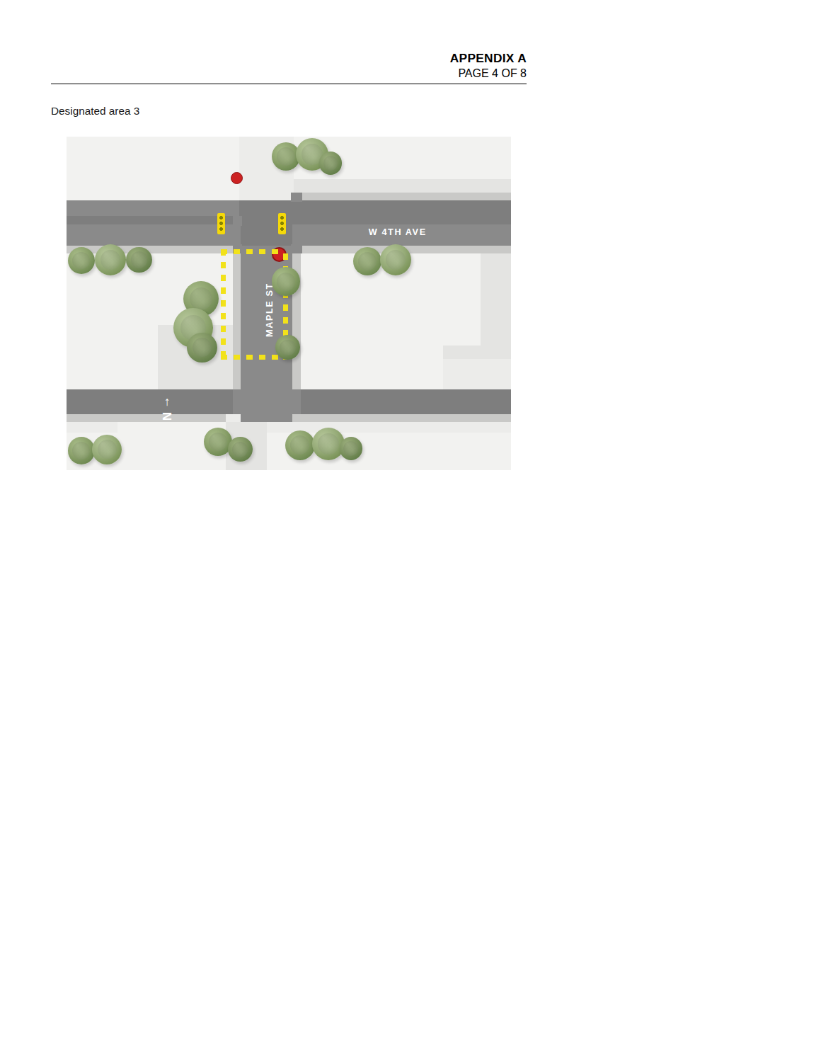APPENDIX A
PAGE 4 OF 8
Designated area 3
W 4TH AVE
MAPLE ST
↑ N